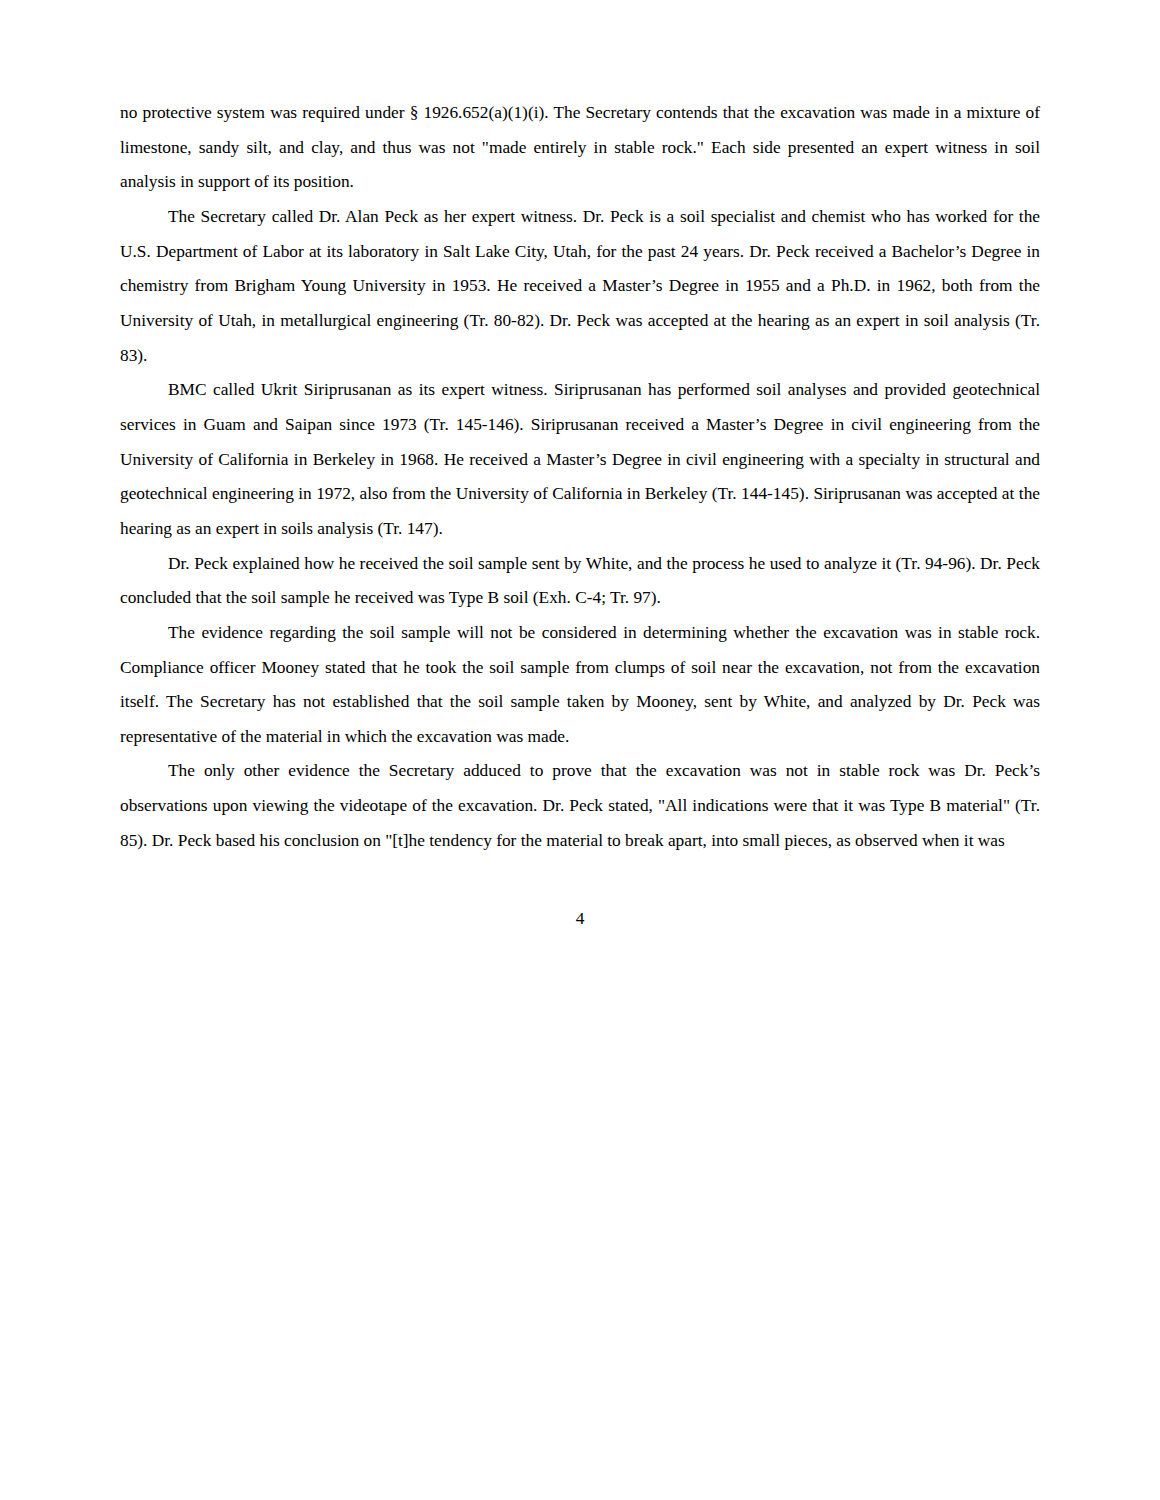no protective system was required under § 1926.652(a)(1)(i). The Secretary contends that the excavation was made in a mixture of limestone, sandy silt, and clay, and thus was not "made entirely in stable rock." Each side presented an expert witness in soil analysis in support of its position.
The Secretary called Dr. Alan Peck as her expert witness. Dr. Peck is a soil specialist and chemist who has worked for the U.S. Department of Labor at its laboratory in Salt Lake City, Utah, for the past 24 years. Dr. Peck received a Bachelor’s Degree in chemistry from Brigham Young University in 1953. He received a Master’s Degree in 1955 and a Ph.D. in 1962, both from the University of Utah, in metallurgical engineering (Tr. 80-82). Dr. Peck was accepted at the hearing as an expert in soil analysis (Tr. 83).
BMC called Ukrit Siriprusanan as its expert witness. Siriprusanan has performed soil analyses and provided geotechnical services in Guam and Saipan since 1973 (Tr. 145-146). Siriprusanan received a Master’s Degree in civil engineering from the University of California in Berkeley in 1968. He received a Master’s Degree in civil engineering with a specialty in structural and geotechnical engineering in 1972, also from the University of California in Berkeley (Tr. 144-145). Siriprusanan was accepted at the hearing as an expert in soils analysis (Tr. 147).
Dr. Peck explained how he received the soil sample sent by White, and the process he used to analyze it (Tr. 94-96). Dr. Peck concluded that the soil sample he received was Type B soil (Exh. C-4; Tr. 97).
The evidence regarding the soil sample will not be considered in determining whether the excavation was in stable rock. Compliance officer Mooney stated that he took the soil sample from clumps of soil near the excavation, not from the excavation itself. The Secretary has not established that the soil sample taken by Mooney, sent by White, and analyzed by Dr. Peck was representative of the material in which the excavation was made.
The only other evidence the Secretary adduced to prove that the excavation was not in stable rock was Dr. Peck’s observations upon viewing the videotape of the excavation. Dr. Peck stated, "All indications were that it was Type B material" (Tr. 85). Dr. Peck based his conclusion on "[t]he tendency for the material to break apart, into small pieces, as observed when it was
4